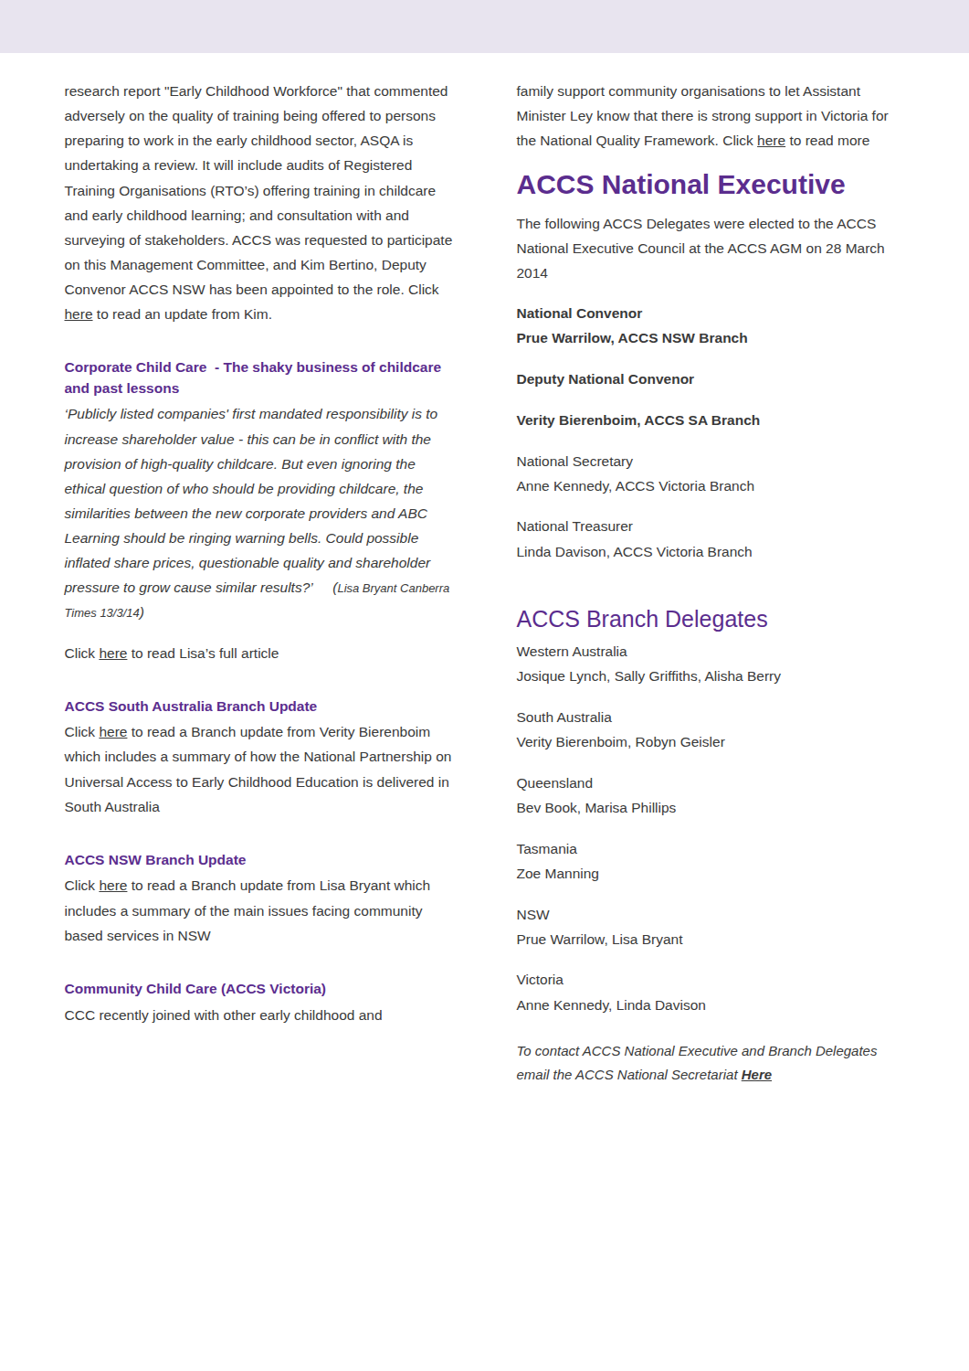research report "Early Childhood Workforce" that commented adversely on the quality of training being offered to persons preparing to work in the early childhood sector, ASQA is undertaking a review. It will include audits of Registered Training Organisations (RTO’s) offering training in childcare and early childhood learning; and consultation with and surveying of stakeholders. ACCS was requested to participate on this Management Committee, and Kim Bertino, Deputy Convenor ACCS NSW has been appointed to the role. Click here to read an update from Kim.
Corporate Child Care - The shaky business of childcare and past lessons
‘Publicly listed companies' first mandated responsibility is to increase shareholder value - this can be in conflict with the provision of high-quality childcare. But even ignoring the ethical question of who should be providing childcare, the similarities between the new corporate providers and ABC Learning should be ringing warning bells. Could possible inflated share prices, questionable quality and shareholder pressure to grow cause similar results?’ (Lisa Bryant Canberra Times 13/3/14)
Click here to read Lisa’s full article
ACCS South Australia Branch Update
Click here to read a Branch update from Verity Bierenboim which includes a summary of how the National Partnership on Universal Access to Early Childhood Education is delivered in South Australia
ACCS NSW Branch Update
Click here to read a Branch update from Lisa Bryant which includes a summary of the main issues facing community based services in NSW
Community Child Care (ACCS Victoria)
CCC recently joined with other early childhood and
family support community organisations to let Assistant Minister Ley know that there is strong support in Victoria for the National Quality Framework. Click here to read more
ACCS National Executive
The following ACCS Delegates were elected to the ACCS National Executive Council at the ACCS AGM on 28 March 2014
National Convenor
Prue Warrilow, ACCS NSW Branch
Deputy National Convenor
Verity Bierenboim, ACCS SA Branch
National Secretary
Anne Kennedy, ACCS Victoria Branch
National Treasurer
Linda Davison, ACCS Victoria Branch
ACCS Branch Delegates
Western Australia
Josique Lynch, Sally Griffiths, Alisha Berry
South Australia
Verity Bierenboim, Robyn Geisler
Queensland
Bev Book, Marisa Phillips
Tasmania
Zoe Manning
NSW
Prue Warrilow, Lisa Bryant
Victoria
Anne Kennedy, Linda Davison
To contact ACCS National Executive and Branch Delegates email the ACCS National Secretariat Here